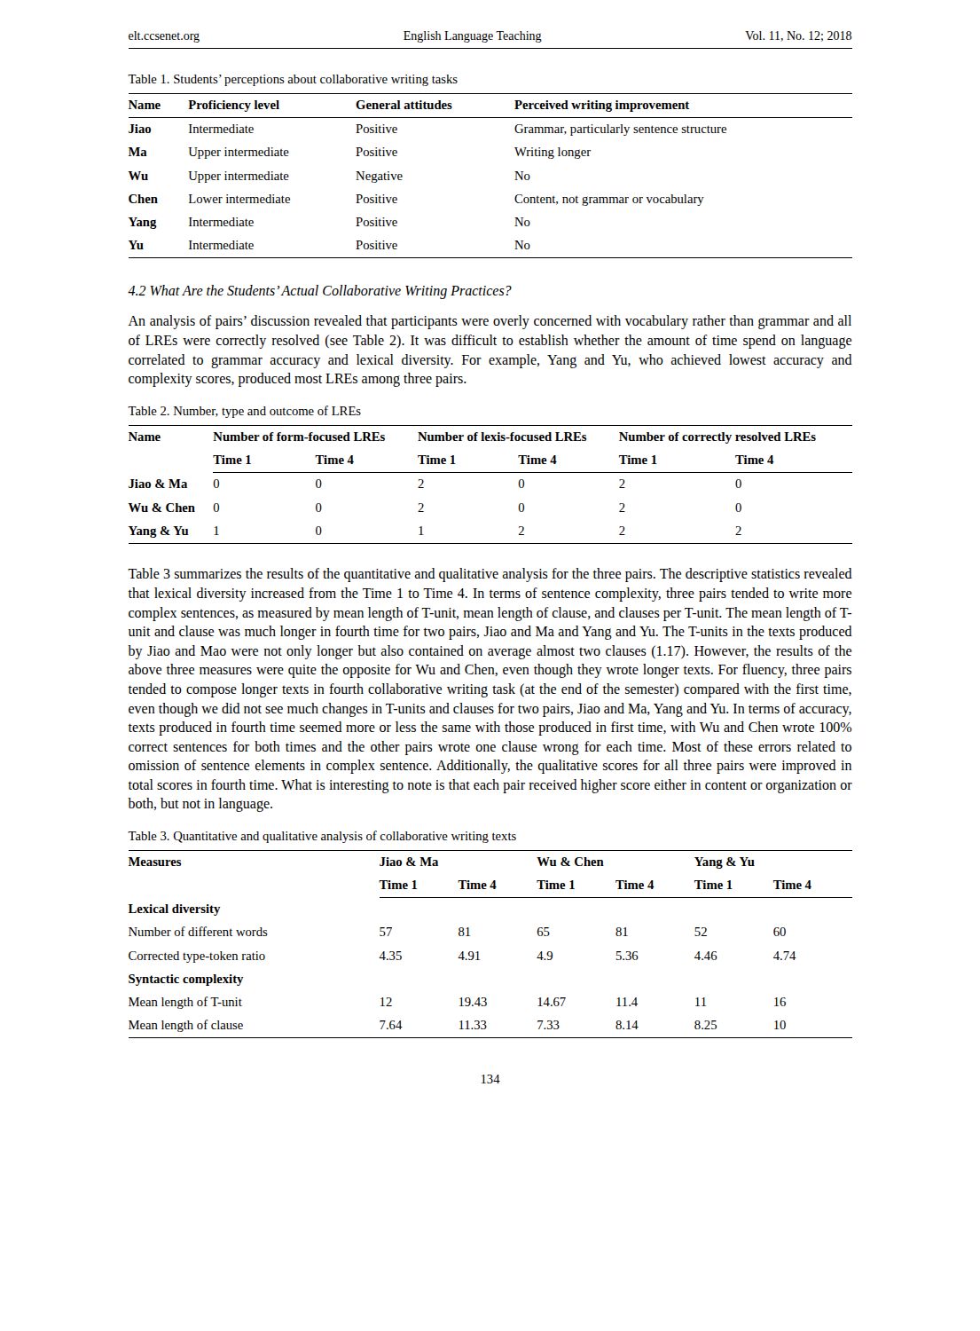elt.ccsenet.org English Language Teaching Vol. 11, No. 12; 2018
Table 1. Students’ perceptions about collaborative writing tasks
| Name | Proficiency level | General attitudes | Perceived writing improvement |
| --- | --- | --- | --- |
| Jiao | Intermediate | Positive | Grammar, particularly sentence structure |
| Ma | Upper intermediate | Positive | Writing longer |
| Wu | Upper intermediate | Negative | No |
| Chen | Lower intermediate | Positive | Content, not grammar or vocabulary |
| Yang | Intermediate | Positive | No |
| Yu | Intermediate | Positive | No |
4.2 What Are the Students’ Actual Collaborative Writing Practices?
An analysis of pairs’ discussion revealed that participants were overly concerned with vocabulary rather than grammar and all of LREs were correctly resolved (see Table 2). It was difficult to establish whether the amount of time spend on language correlated to grammar accuracy and lexical diversity. For example, Yang and Yu, who achieved lowest accuracy and complexity scores, produced most LREs among three pairs.
Table 2. Number, type and outcome of LREs
| Name | Number of form-focused LREs | Number of lexis-focused LREs | Number of correctly resolved LREs |
| --- | --- | --- | --- |
| Time 1 | Time 4 | Time 1 | Time 4 | Time 1 | Time 4 |
| Jiao & Ma | 0 | 0 | 2 | 0 | 2 | 0 |
| Wu & Chen | 0 | 0 | 2 | 0 | 2 | 0 |
| Yang & Yu | 1 | 0 | 1 | 2 | 2 | 2 |
Table 3 summarizes the results of the quantitative and qualitative analysis for the three pairs. The descriptive statistics revealed that lexical diversity increased from the Time 1 to Time 4. In terms of sentence complexity, three pairs tended to write more complex sentences, as measured by mean length of T-unit, mean length of clause, and clauses per T-unit. The mean length of T-unit and clause was much longer in fourth time for two pairs, Jiao and Ma and Yang and Yu. The T-units in the texts produced by Jiao and Mao were not only longer but also contained on average almost two clauses (1.17). However, the results of the above three measures were quite the opposite for Wu and Chen, even though they wrote longer texts. For fluency, three pairs tended to compose longer texts in fourth collaborative writing task (at the end of the semester) compared with the first time, even though we did not see much changes in T-units and clauses for two pairs, Jiao and Ma, Yang and Yu. In terms of accuracy, texts produced in fourth time seemed more or less the same with those produced in first time, with Wu and Chen wrote 100% correct sentences for both times and the other pairs wrote one clause wrong for each time. Most of these errors related to omission of sentence elements in complex sentence. Additionally, the qualitative scores for all three pairs were improved in total scores in fourth time. What is interesting to note is that each pair received higher score either in content or organization or both, but not in language.
Table 3. Quantitative and qualitative analysis of collaborative writing texts
| Measures | Jiao & Ma | Wu & Chen | Yang & Yu |
| --- | --- | --- | --- |
| Time 1 | Time 4 | Time 1 | Time 4 | Time 1 | Time 4 |
| Lexical diversity | | | | | | |
| Number of different words | 57 | 81 | 65 | 81 | 52 | 60 |
| Corrected type-token ratio | 4.35 | 4.91 | 4.9 | 5.36 | 4.46 | 4.74 |
| Syntactic complexity | | | | | | |
| Mean length of T-unit | 12 | 19.43 | 14.67 | 11.4 | 11 | 16 |
| Mean length of clause | 7.64 | 11.33 | 7.33 | 8.14 | 8.25 | 10 |
134